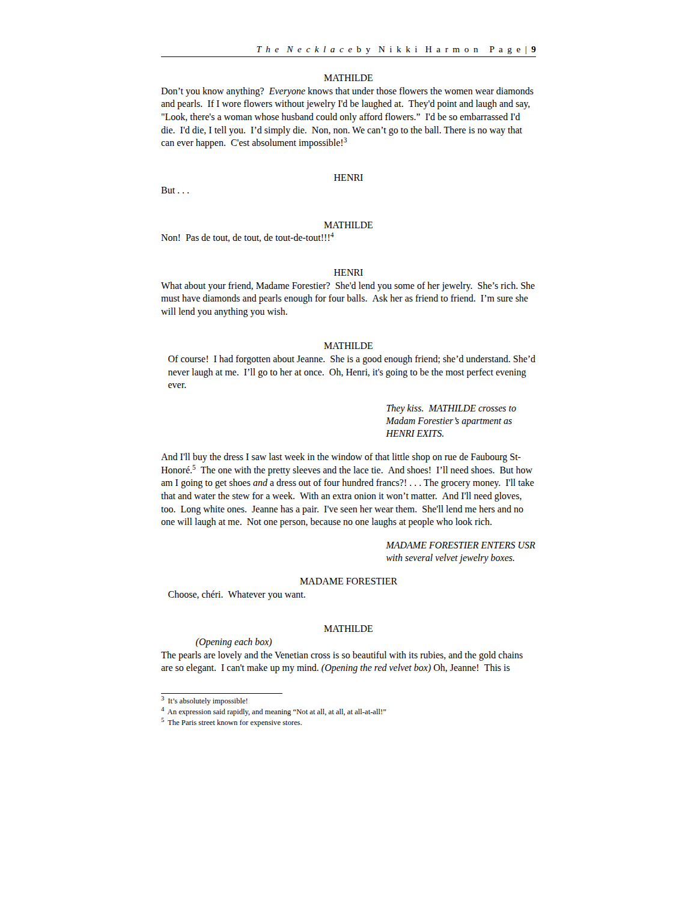T h e N e c k l a c e b y N i k k i H a r m o n P a g e | 9
MATHILDE
Don’t you know anything? Everyone knows that under those flowers the women wear diamonds and pearls. If I wore flowers without jewelry I'd be laughed at. They'd point and laugh and say, "Look, there's a woman whose husband could only afford flowers.” I'd be so embarrassed I'd die. I'd die, I tell you. I’d simply die. Non, non. We can’t go to the ball. There is no way that can ever happen. C'est absolument impossible!3
HENRI
But . . .
MATHILDE
Non! Pas de tout, de tout, de tout-de-tout!!!4
HENRI
What about your friend, Madame Forestier? She'd lend you some of her jewelry. She’s rich. She must have diamonds and pearls enough for four balls. Ask her as friend to friend. I’m sure she will lend you anything you wish.
MATHILDE
Of course! I had forgotten about Jeanne. She is a good enough friend; she’d understand. She’d never laugh at me. I’ll go to her at once. Oh, Henri, it's going to be the most perfect evening ever.
They kiss. MATHILDE crosses to Madam Forestier’s apartment as HENRI EXITS.
And I'll buy the dress I saw last week in the window of that little shop on rue de Faubourg St-Honoré.5 The one with the pretty sleeves and the lace tie. And shoes! I’ll need shoes. But how am I going to get shoes and a dress out of four hundred francs?! . . . The grocery money. I'll take that and water the stew for a week. With an extra onion it won’t matter. And I'll need gloves, too. Long white ones. Jeanne has a pair. I've seen her wear them. She'll lend me hers and no one will laugh at me. Not one person, because no one laughs at people who look rich.
MADAME FORESTIER ENTERS USR with several velvet jewelry boxes.
MADAME FORESTIER
Choose, chéri. Whatever you want.
MATHILDE
(Opening each box)
The pearls are lovely and the Venetian cross is so beautiful with its rubies, and the gold chains are so elegant. I can't make up my mind. (Opening the red velvet box) Oh, Jeanne! This is
3 It’s absolutely impossible!
4 An expression said rapidly, and meaning “Not at all, at all, at all-at-all!”
5 The Paris street known for expensive stores.